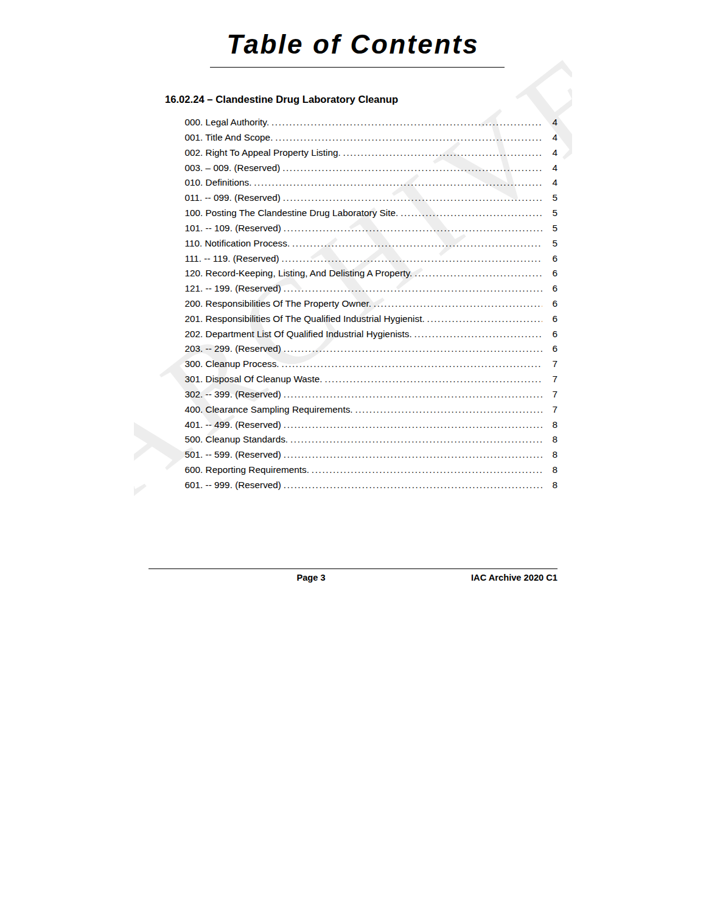ARCHIVE
Table of Contents
16.02.24 – Clandestine Drug Laboratory Cleanup
000. Legal Authority................................................................................................. 4
001. Title And Scope................................................................................................. 4
002. Right To Appeal Property Listing..................................................................... 4
003. – 009. (Reserved)............................................................................................. 4
010. Definitions........................................................................................................ 4
011. -- 099. (Reserved)............................................................................................. 5
100. Posting The Clandestine Drug Laboratory Site................................................. 5
101. -- 109. (Reserved)............................................................................................. 5
110. Notification Process.......................................................................................... 5
111. -- 119. (Reserved)............................................................................................. 6
120. Record-Keeping, Listing, And Delisting A Property......................................... 6
121. -- 199. (Reserved)............................................................................................. 6
200. Responsibilities Of The Property Owner........................................................... 6
201. Responsibilities Of The Qualified Industrial Hygienist...................................... 6
202. Department List Of Qualified Industrial Hygienists.......................................... 6
203. -- 299. (Reserved)............................................................................................. 6
300. Cleanup Process............................................................................................. 7
301. Disposal Of Cleanup Waste............................................................................. 7
302. -- 399. (Reserved)............................................................................................. 7
400. Clearance Sampling Requirements.................................................................. 7
401. -- 499. (Reserved)............................................................................................. 8
500. Cleanup Standards........................................................................................... 8
501. -- 599. (Reserved)............................................................................................. 8
600. Reporting Requirements.................................................................................. 8
601. -- 999. (Reserved)............................................................................................. 8
Page 3
IAC Archive 2020 C1